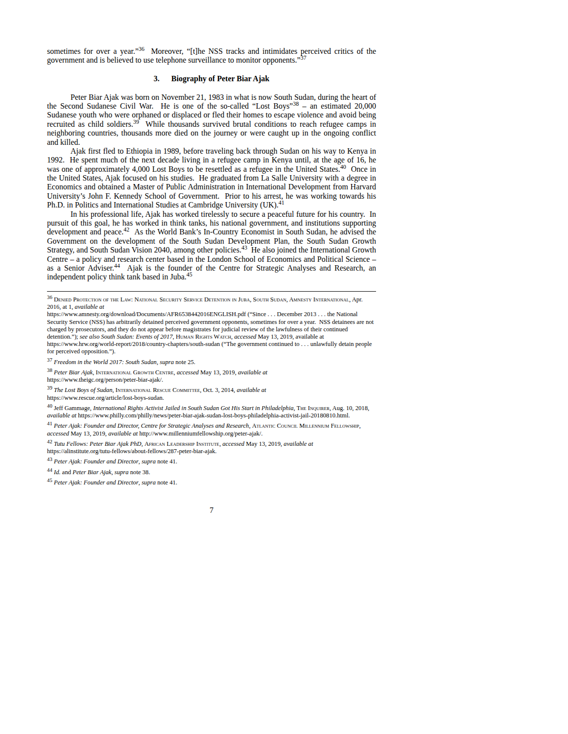sometimes for over a year.”36 Moreover, “[t]he NSS tracks and intimidates perceived critics of the government and is believed to use telephone surveillance to monitor opponents.”37
3. Biography of Peter Biar Ajak
Peter Biar Ajak was born on November 21, 1983 in what is now South Sudan, during the heart of the Second Sudanese Civil War. He is one of the so-called “Lost Boys”38 – an estimated 20,000 Sudanese youth who were orphaned or displaced or fled their homes to escape violence and avoid being recruited as child soldiers.39 While thousands survived brutal conditions to reach refugee camps in neighboring countries, thousands more died on the journey or were caught up in the ongoing conflict and killed.
Ajak first fled to Ethiopia in 1989, before traveling back through Sudan on his way to Kenya in 1992. He spent much of the next decade living in a refugee camp in Kenya until, at the age of 16, he was one of approximately 4,000 Lost Boys to be resettled as a refugee in the United States.40 Once in the United States, Ajak focused on his studies. He graduated from La Salle University with a degree in Economics and obtained a Master of Public Administration in International Development from Harvard University’s John F. Kennedy School of Government. Prior to his arrest, he was working towards his Ph.D. in Politics and International Studies at Cambridge University (UK).41
In his professional life, Ajak has worked tirelessly to secure a peaceful future for his country. In pursuit of this goal, he has worked in think tanks, his national government, and institutions supporting development and peace.42 As the World Bank’s In-Country Economist in South Sudan, he advised the Government on the development of the South Sudan Development Plan, the South Sudan Growth Strategy, and South Sudan Vision 2040, among other policies.43 He also joined the International Growth Centre – a policy and research center based in the London School of Economics and Political Science – as a Senior Adviser.44 Ajak is the founder of the Centre for Strategic Analyses and Research, an independent policy think tank based in Juba.45
36 Denied Protection of the Law: National Security Service Detention in Juba, South Sudan, Amnesty International, Apr. 2016, at 1, available at
https://www.amnesty.org/download/Documents/AFR6538442016ENGLISH.pdf (“Since . . . December 2013 . . . the National Security Service (NSS) has arbitrarily detained perceived government opponents, sometimes for over a year. NSS detainees are not charged by prosecutors, and they do not appear before magistrates for judicial review of the lawfulness of their continued detention.”); see also South Sudan: Events of 2017, Human Rights Watch, accessed May 13, 2019, available at https://www.hrw.org/world-report/2018/country-chapters/south-sudan (“The government continued to . . . unlawfully detain people for perceived opposition.”).
37 Freedom in the World 2017: South Sudan, supra note 25.
38 Peter Biar Ajak, International Growth Centre, accessed May 13, 2019, available at
https://www.theigc.org/person/peter-biar-ajak/.
39 The Lost Boys of Sudan, International Rescue Committee, Oct. 3, 2014, available at
https://www.rescue.org/article/lost-boys-sudan.
40 Jeff Gammage, International Rights Activist Jailed in South Sudan Got His Start in Philadelphia, The Inquirer, Aug. 10, 2018, available at https://www.philly.com/philly/news/peter-biar-ajak-sudan-lost-boys-philadelphia-activist-jail-20180810.html.
41 Peter Ajak: Founder and Director, Centre for Strategic Analyses and Research, Atlantic Council Millennium Fellowship, accessed May 13, 2019, available at http://www.millenniumfellowship.org/peter-ajak/.
42 Tutu Fellows: Peter Biar Ajak PhD, African Leadership Institute, accessed May 13, 2019, available at
https://alinstitute.org/tutu-fellows/about-fellows/287-peter-biar-ajak.
43 Peter Ajak: Founder and Director, supra note 41.
44 Id. and Peter Biar Ajak, supra note 38.
45 Peter Ajak: Founder and Director, supra note 41.
7